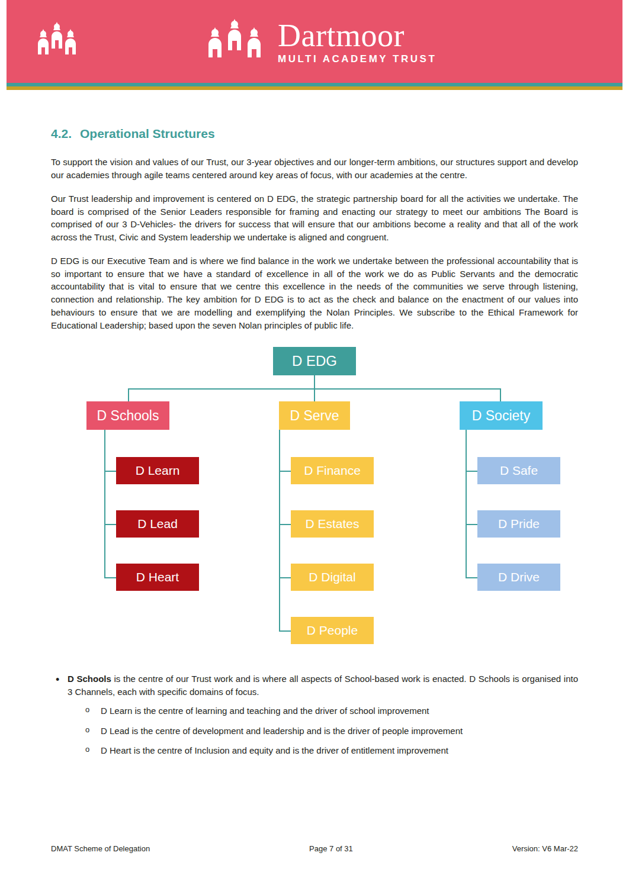Dartmoor MULTI ACADEMY TRUST
4.2. Operational Structures
To support the vision and values of our Trust, our 3-year objectives and our longer-term ambitions, our structures support and develop our academies through agile teams centered around key areas of focus, with our academies at the centre.
Our Trust leadership and improvement is centered on D EDG, the strategic partnership board for all the activities we undertake. The board is comprised of the Senior Leaders responsible for framing and enacting our strategy to meet our ambitions The Board is comprised of our 3 D-Vehicles- the drivers for success that will ensure that our ambitions become a reality and that all of the work across the Trust, Civic and System leadership we undertake is aligned and congruent.
D EDG is our Executive Team and is where we find balance in the work we undertake between the professional accountability that is so important to ensure that we have a standard of excellence in all of the work we do as Public Servants and the democratic accountability that is vital to ensure that we centre this excellence in the needs of the communities we serve through listening, connection and relationship. The key ambition for D EDG is to act as the check and balance on the enactment of our values into behaviours to ensure that we are modelling and exemplifying the Nolan Principles. We subscribe to the Ethical Framework for Educational Leadership; based upon the seven Nolan principles of public life.
D EDG
D Schools
D Serve
D Society
D Learn
D Lead
D Heart
D Finance
D Estates
D Digital
D People
D Safe
D Pride
D Drive
D Schools is the centre of our Trust work and is where all aspects of School-based work is enacted. D Schools is organised into 3 Channels, each with specific domains of focus.
D Learn is the centre of learning and teaching and the driver of school improvement
D Lead is the centre of development and leadership and is the driver of people improvement
D Heart is the centre of Inclusion and equity and is the driver of entitlement improvement
DMAT Scheme of Delegation
Page 7 of 31
Version: V6 Mar-22